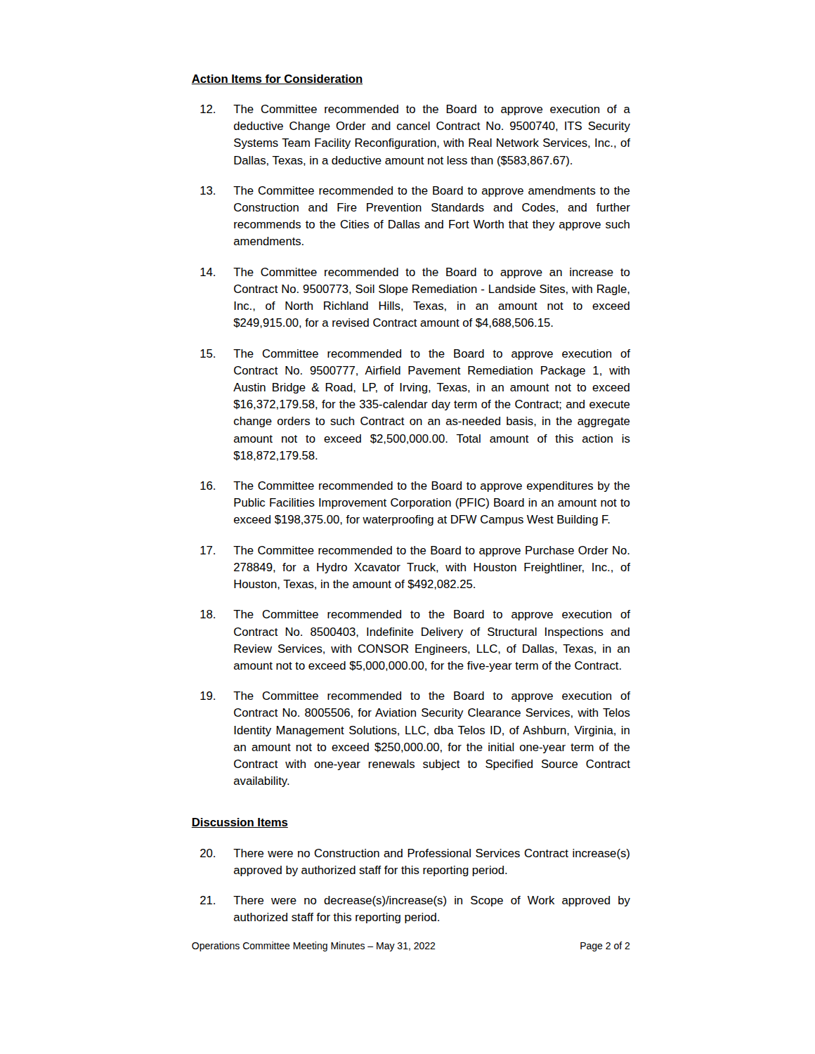Action Items for Consideration
12. The Committee recommended to the Board to approve execution of a deductive Change Order and cancel Contract No. 9500740, ITS Security Systems Team Facility Reconfiguration, with Real Network Services, Inc., of Dallas, Texas, in a deductive amount not less than ($583,867.67).
13. The Committee recommended to the Board to approve amendments to the Construction and Fire Prevention Standards and Codes, and further recommends to the Cities of Dallas and Fort Worth that they approve such amendments.
14. The Committee recommended to the Board to approve an increase to Contract No. 9500773, Soil Slope Remediation - Landside Sites, with Ragle, Inc., of North Richland Hills, Texas, in an amount not to exceed $249,915.00, for a revised Contract amount of $4,688,506.15.
15. The Committee recommended to the Board to approve execution of Contract No. 9500777, Airfield Pavement Remediation Package 1, with Austin Bridge & Road, LP, of Irving, Texas, in an amount not to exceed $16,372,179.58, for the 335-calendar day term of the Contract; and execute change orders to such Contract on an as-needed basis, in the aggregate amount not to exceed $2,500,000.00. Total amount of this action is $18,872,179.58.
16. The Committee recommended to the Board to approve expenditures by the Public Facilities Improvement Corporation (PFIC) Board in an amount not to exceed $198,375.00, for waterproofing at DFW Campus West Building F.
17. The Committee recommended to the Board to approve Purchase Order No. 278849, for a Hydro Xcavator Truck, with Houston Freightliner, Inc., of Houston, Texas, in the amount of $492,082.25.
18. The Committee recommended to the Board to approve execution of Contract No. 8500403, Indefinite Delivery of Structural Inspections and Review Services, with CONSOR Engineers, LLC, of Dallas, Texas, in an amount not to exceed $5,000,000.00, for the five-year term of the Contract.
19. The Committee recommended to the Board to approve execution of Contract No. 8005506, for Aviation Security Clearance Services, with Telos Identity Management Solutions, LLC, dba Telos ID, of Ashburn, Virginia, in an amount not to exceed $250,000.00, for the initial one-year term of the Contract with one-year renewals subject to Specified Source Contract availability.
Discussion Items
20. There were no Construction and Professional Services Contract increase(s) approved by authorized staff for this reporting period.
21. There were no decrease(s)/increase(s) in Scope of Work approved by authorized staff for this reporting period.
Operations Committee Meeting Minutes – May 31, 2022 Page 2 of 2